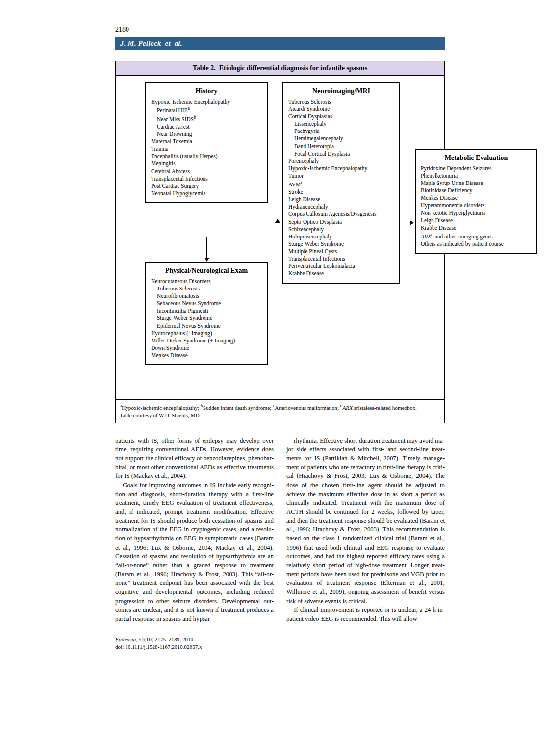2180
J. M. Pellock et al.
Table 2. Etiologic differential diagnosis for infantile spasms
History
Hypoxic-Ischemic Encephalopathy
Perinatal HIEa
Near Miss SIDSb
Cardiac Arrest
Near Drowning
Maternal Toxemia
Trauma
Encephalitis (usually Herpes)
Meningitis
Cerebral Abscess
Transplacental Infections
Post Cardiac Surgery
Neonatal Hypoglycemia
Neuroimaging/MRI
Tuberous Sclerosis
Aicardi Syndrome
Cortical Dysplasias
Lissencephaly
Pachygyria
Hemimegalencephaly
Band Heterotopia
Focal Cortical Dysplasia
Porencephaly
Hypoxic-Ischemic Encephalopathy
Tumor
AVMc
Stroke
Leigh Disease
Hydranencephaly
Corpus Callosum Agenesis/Dysgenesis
Septo-Optico Dysplasia
Schizencephaly
Holoprosencephaly
Sturge-Weber Syndrome
Multiple Pineal Cysts
Transplacental Infections
Periventricular Leukomalacia
Krabbe Disease
Metabolic Evaluation
Pyridoxine Dependent Seizures
Phenylketonuria
Maple Syrup Urine Disease
Biotinidase Deficiency
Menkes Disease
Hyperammonemia disorders
Non-ketotic Hyperglycinuria
Leigh Disease
Krabbe Disease
ARXd and other emerging genes
Others as indicated by patient course
Physical/Neurological Exam
Neurocutaneous Disorders
Tuberous Sclerosis
Neurofibromatosis
Sebaceous Nevus Syndrome
Incontinentia Pigmenti
Sturge-Weber Syndrome
Epidermal Nevus Syndrome
Hydrocephalus (+Imaging)
Miller-Dieker Syndrome (+ Imaging)
Down Syndrome
Menkes Disease
aHypoxic-ischemic encephalopathy; bSudden infant death syndrome; cArteriovenous malformation; dARX aristaless-related homeobox.
Table courtesy of W.D. Shields, MD.
patients with IS, other forms of epilepsy may develop over time, requiring conventional AEDs. However, evidence does not support the clinical efficacy of benzodiazepines, phenobarbital, or most other conventional AEDs as effective treatments for IS (Mackay et al., 2004).
Goals for improving outcomes in IS include early recognition and diagnosis, short-duration therapy with a first-line treatment, timely EEG evaluation of treatment effectiveness, and, if indicated, prompt treatment modification. Effective treatment for IS should produce both cessation of spasms and normalization of the EEG in cryptogenic cases, and a resolution of hypsarrhythmia on EEG in symptomatic cases (Baram et al., 1996; Lux & Osborne, 2004; Mackay et al., 2004). Cessation of spasms and resolution of hypsarrhythmia are an “all-or-none” rather than a graded response to treatment (Baram et al., 1996; Hrachovy & Frost, 2003). This “all-or-none” treatment endpoint has been associated with the best cognitive and developmental outcomes, including reduced progression to other seizure disorders. Developmental outcomes are unclear, and it is not known if treatment produces a partial response in spasms and hypsar-
rhythmia. Effective short-duration treatment may avoid major side effects associated with first- and second-line treatments for IS (Partikian & Mitchell, 2007). Timely management of patients who are refractory to first-line therapy is critical (Hrachovy & Frost, 2003; Lux & Osborne, 2004). The dose of the chosen first-line agent should be adjusted to achieve the maximum effective dose in as short a period as clinically indicated. Treatment with the maximum dose of ACTH should be continued for 2 weeks, followed by taper, and then the treatment response should be evaluated (Baram et al., 1996; Hrachovy & Frost, 2003). This recommendation is based on the class 1 randomized clinical trial (Baram et al., 1996) that used both clinical and EEG response to evaluate outcomes, and had the highest reported efficacy rates using a relatively short period of high-dose treatment. Longer treatment periods have been used for prednisone and VGB prior to evaluation of treatment response (Elterman et al., 2001; Willmore et al., 2009); ongoing assessment of benefit versus risk of adverse events is critical.
If clinical improvement is reported or is unclear, a 24-h inpatient video-EEG is recommended. This will allow
Epilepsia, 51(10):2175–2189, 2010
doi: 10.1111/j.1528-1167.2010.02657.x